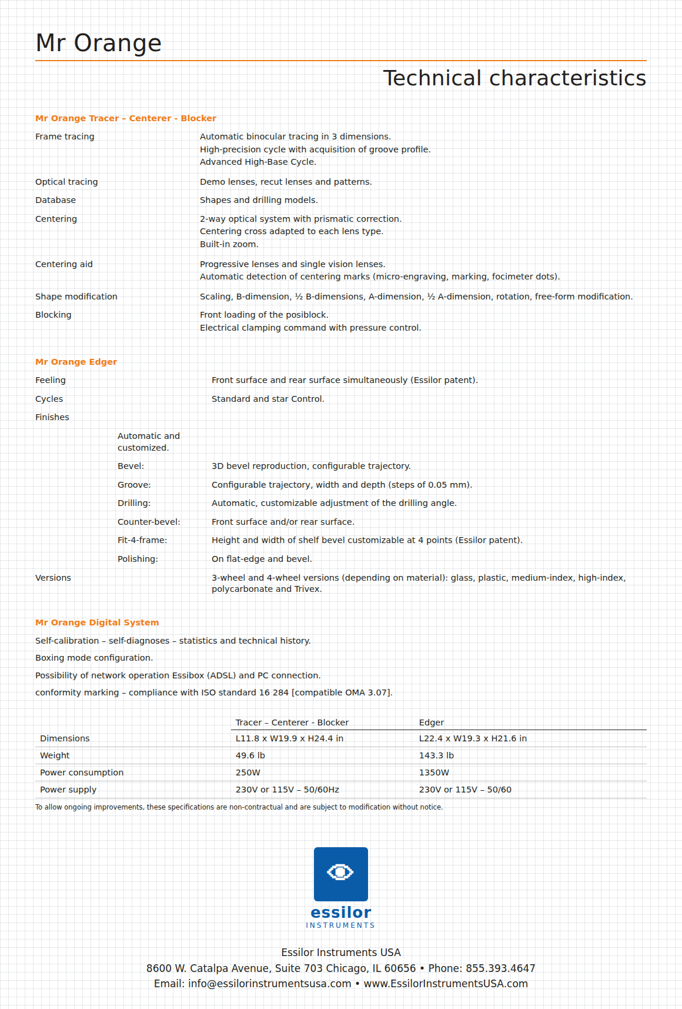Mr Orange
Technical characteristics
Mr Orange Tracer – Centerer - Blocker
| Frame tracing | | Automatic binocular tracing in 3 dimensions. High-precision cycle with acquisition of groove profile. Advanced High-Base Cycle. |
| Optical tracing | | Demo lenses, recut lenses and patterns. |
| Database | | Shapes and drilling models. |
| Centering | | 2-way optical system with prismatic correction. Centering cross adapted to each lens type. Built-in zoom. |
| Centering aid | | Progressive lenses and single vision lenses. Automatic detection of centering marks (micro-engraving, marking, focimeter dots). |
| Shape modification | | Scaling, B-dimension, ½ B-dimensions, A-dimension, ½ A-dimension, rotation, free-form modification. |
| Blocking | | Front loading of the posiblock. Electrical clamping command with pressure control. |
Mr Orange Edger
| Feeling | | Front surface and rear surface simultaneously (Essilor patent). |
| Cycles | | Standard and star Control. |
| Finishes | | |
| | Automatic and customized. | |
| | Bevel: | 3D bevel reproduction, configurable trajectory. |
| | Groove: | Configurable trajectory, width and depth (steps of 0.05 mm). |
| | Drilling: | Automatic, customizable adjustment of the drilling angle. |
| | Counter-bevel: | Front surface and/or rear surface. |
| | Fit-4-frame: | Height and width of shelf bevel customizable at 4 points (Essilor patent). |
| | Polishing: | On flat-edge and bevel. |
| Versions | | 3-wheel and 4-wheel versions (depending on material): glass, plastic, medium-index, high-index, polycarbonate and Trivex. |
Mr Orange Digital System
Self-calibration – self-diagnoses – statistics and technical history.
Boxing mode configuration.
Possibility of network operation Essibox (ADSL) and PC connection.
conformity marking – compliance with ISO standard 16 284 [compatible OMA 3.07].
| | Tracer – Centerer - Blocker | Edger |
| --- | --- | --- |
| Dimensions | L11.8 x W19.9 x H24.4 in | L22.4 x W19.3 x H21.6 in |
| Weight | 49.6 lb | 143.3 lb |
| Power consumption | 250W | 1350W |
| Power supply | 230V or 115V – 50/60Hz | 230V or 115V – 50/60 |
To allow ongoing improvements, these specifications are non-contractual and are subject to modification without notice.
👁
essilor
INSTRUMENTS
Essilor Instruments USA
8600 W. Catalpa Avenue, Suite 703 Chicago, IL 60656 • Phone: 855.393.4647
Email: info@essilorinstrumentsusa.com • www.EssilorInstrumentsUSA.com